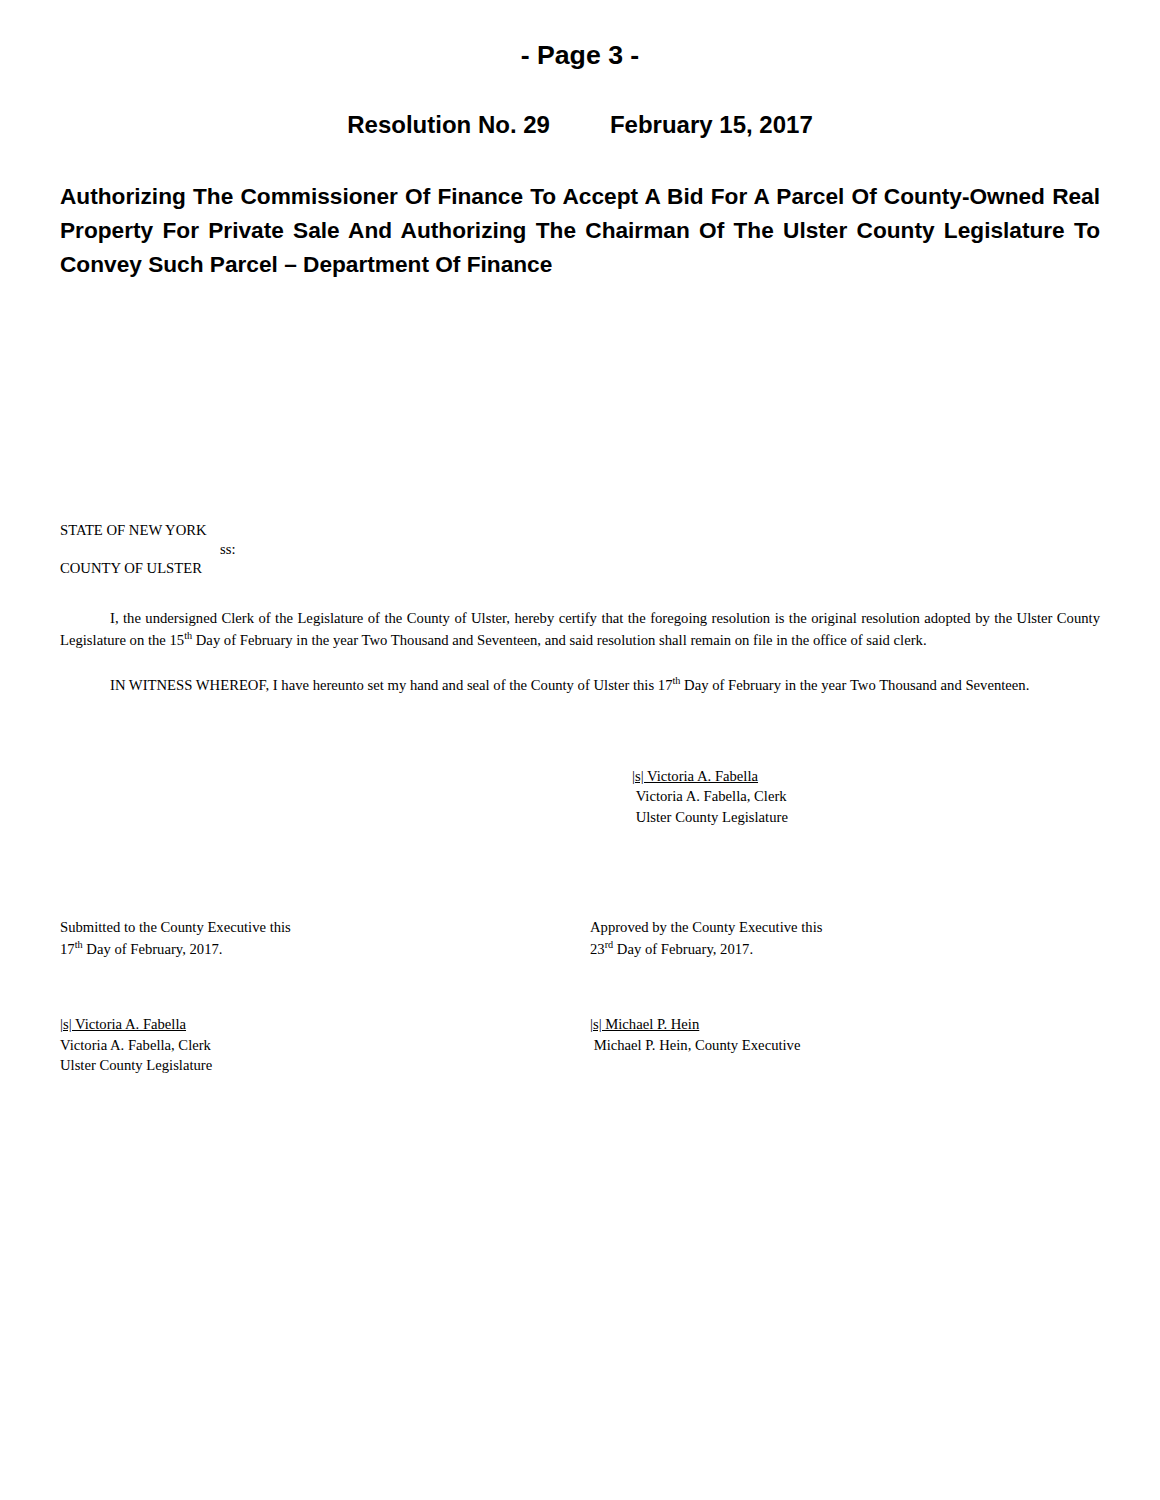- Page 3 -
Resolution No. 29 February 15, 2017
Authorizing The Commissioner Of Finance To Accept A Bid For A Parcel Of County-Owned Real Property For Private Sale And Authorizing The Chairman Of The Ulster County Legislature To Convey Such Parcel – Department Of Finance
STATE OF NEW YORK
ss:
COUNTY OF ULSTER
I, the undersigned Clerk of the Legislature of the County of Ulster, hereby certify that the foregoing resolution is the original resolution adopted by the Ulster County Legislature on the 15th Day of February in the year Two Thousand and Seventeen, and said resolution shall remain on file in the office of said clerk.
IN WITNESS WHEREOF, I have hereunto set my hand and seal of the County of Ulster this 17th Day of February in the year Two Thousand and Seventeen.
|s| Victoria A. Fabella
Victoria A. Fabella, Clerk
Ulster County Legislature
| Submitted to the County Executive this 17 th Day of February, 2017. /s/ Victoria A. Fabella Victoria A. Fabella, Clerk Ulster County Legislature | Approved by the County Executive this 23 rd Day of February, 2017. /s/ Michael P. Hein Michael P. Hein, County Executive |